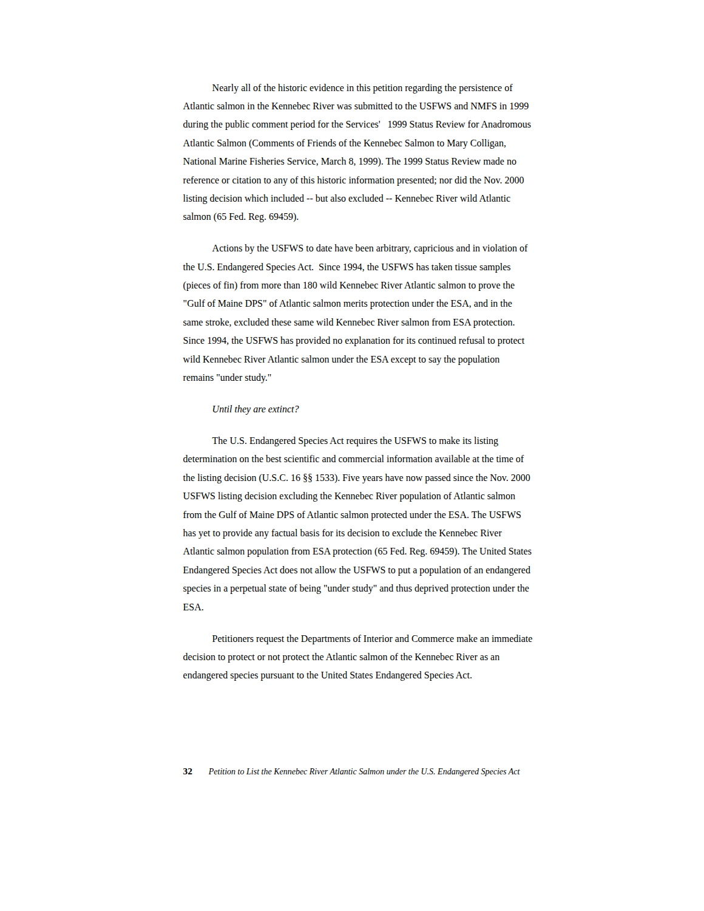Nearly all of the historic evidence in this petition regarding the persistence of Atlantic salmon in the Kennebec River was submitted to the USFWS and NMFS in 1999 during the public comment period for the Services' 1999 Status Review for Anadromous Atlantic Salmon (Comments of Friends of the Kennebec Salmon to Mary Colligan, National Marine Fisheries Service, March 8, 1999). The 1999 Status Review made no reference or citation to any of this historic information presented; nor did the Nov. 2000 listing decision which included -- but also excluded -- Kennebec River wild Atlantic salmon (65 Fed. Reg. 69459).
Actions by the USFWS to date have been arbitrary, capricious and in violation of the U.S. Endangered Species Act. Since 1994, the USFWS has taken tissue samples (pieces of fin) from more than 180 wild Kennebec River Atlantic salmon to prove the "Gulf of Maine DPS" of Atlantic salmon merits protection under the ESA, and in the same stroke, excluded these same wild Kennebec River salmon from ESA protection. Since 1994, the USFWS has provided no explanation for its continued refusal to protect wild Kennebec River Atlantic salmon under the ESA except to say the population remains "under study."
Until they are extinct?
The U.S. Endangered Species Act requires the USFWS to make its listing determination on the best scientific and commercial information available at the time of the listing decision (U.S.C. 16 §§ 1533). Five years have now passed since the Nov. 2000 USFWS listing decision excluding the Kennebec River population of Atlantic salmon from the Gulf of Maine DPS of Atlantic salmon protected under the ESA. The USFWS has yet to provide any factual basis for its decision to exclude the Kennebec River Atlantic salmon population from ESA protection (65 Fed. Reg. 69459). The United States Endangered Species Act does not allow the USFWS to put a population of an endangered species in a perpetual state of being "under study" and thus deprived protection under the ESA.
Petitioners request the Departments of Interior and Commerce make an immediate decision to protect or not protect the Atlantic salmon of the Kennebec River as an endangered species pursuant to the United States Endangered Species Act.
32 Petition to List the Kennebec River Atlantic Salmon under the U.S. Endangered Species Act